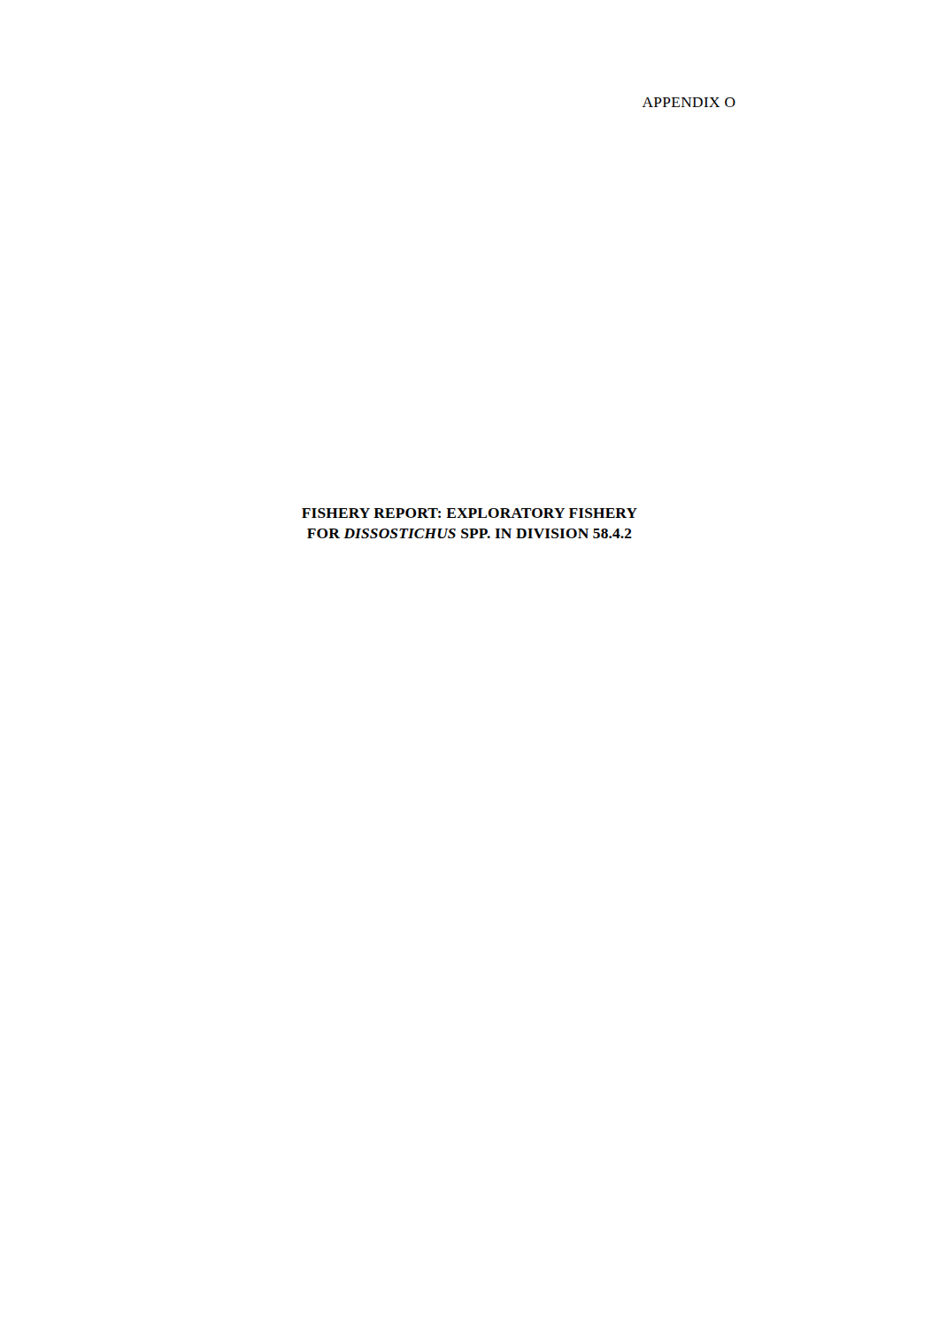APPENDIX O
FISHERY REPORT: EXPLORATORY FISHERY
FOR DISSOSTICHUS SPP. IN DIVISION 58.4.2